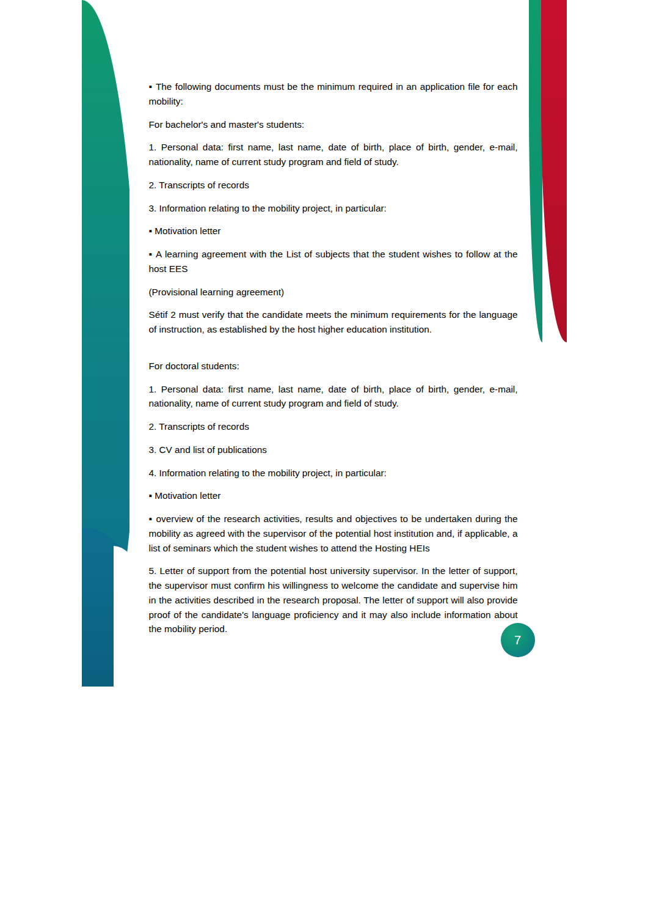▪ The following documents must be the minimum required in an application file for each mobility:
For bachelor's and master's students:
1. Personal data: first name, last name, date of birth, place of birth, gender, e-mail, nationality, name of current study program and field of study.
2. Transcripts of records
3. Information relating to the mobility project, in particular:
▪ Motivation letter
▪ A learning agreement with the List of subjects that the student wishes to follow at the host EES
(Provisional learning agreement)
Sétif 2 must verify that the candidate meets the minimum requirements for the language of instruction, as established by the host higher education institution.
For doctoral students:
1. Personal data: first name, last name, date of birth, place of birth, gender, e-mail, nationality, name of current study program and field of study.
2. Transcripts of records
3. CV and list of publications
4. Information relating to the mobility project, in particular:
▪ Motivation letter
▪ overview of the research activities, results and objectives to be undertaken during the mobility as agreed with the supervisor of the potential host institution and, if applicable, a list of seminars which the student wishes to attend the Hosting HEIs
5. Letter of support from the potential host university supervisor. In the letter of support, the supervisor must confirm his willingness to welcome the candidate and supervise him in the activities described in the research proposal. The letter of support will also provide proof of the candidate's language proficiency and it may also include information about the mobility period.
7